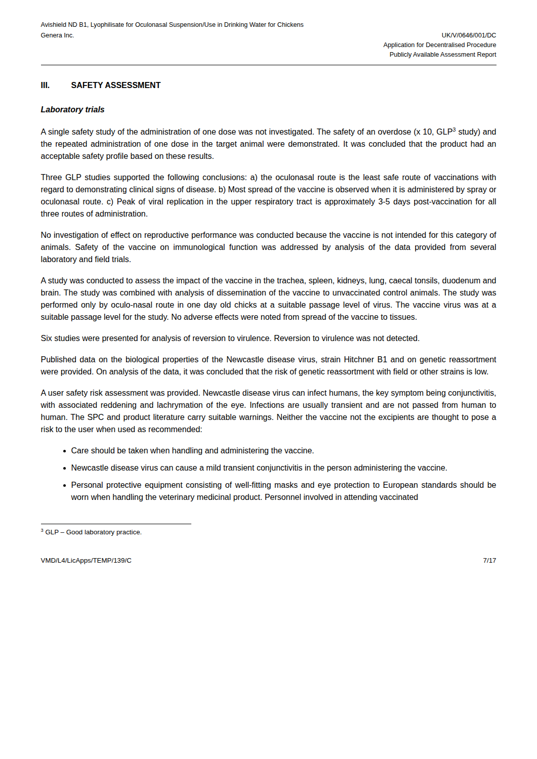Avishield ND B1, Lyophilisate for Oculonasal Suspension/Use in Drinking Water for Chickens
Genera Inc.
UK/V/0646/001/DC
Application for Decentralised Procedure
Publicly Available Assessment Report
III. SAFETY ASSESSMENT
Laboratory trials
A single safety study of the administration of one dose was not investigated. The safety of an overdose (x 10, GLP3 study) and the repeated administration of one dose in the target animal were demonstrated. It was concluded that the product had an acceptable safety profile based on these results.
Three GLP studies supported the following conclusions: a) the oculonasal route is the least safe route of vaccinations with regard to demonstrating clinical signs of disease. b) Most spread of the vaccine is observed when it is administered by spray or oculonasal route. c) Peak of viral replication in the upper respiratory tract is approximately 3-5 days post-vaccination for all three routes of administration.
No investigation of effect on reproductive performance was conducted because the vaccine is not intended for this category of animals. Safety of the vaccine on immunological function was addressed by analysis of the data provided from several laboratory and field trials.
A study was conducted to assess the impact of the vaccine in the trachea, spleen, kidneys, lung, caecal tonsils, duodenum and brain. The study was combined with analysis of dissemination of the vaccine to unvaccinated control animals. The study was performed only by oculo-nasal route in one day old chicks at a suitable passage level of virus. The vaccine virus was at a suitable passage level for the study. No adverse effects were noted from spread of the vaccine to tissues.
Six studies were presented for analysis of reversion to virulence. Reversion to virulence was not detected.
Published data on the biological properties of the Newcastle disease virus, strain Hitchner B1 and on genetic reassortment were provided. On analysis of the data, it was concluded that the risk of genetic reassortment with field or other strains is low.
A user safety risk assessment was provided. Newcastle disease virus can infect humans, the key symptom being conjunctivitis, with associated reddening and lachrymation of the eye. Infections are usually transient and are not passed from human to human. The SPC and product literature carry suitable warnings. Neither the vaccine not the excipients are thought to pose a risk to the user when used as recommended:
Care should be taken when handling and administering the vaccine.
Newcastle disease virus can cause a mild transient conjunctivitis in the person administering the vaccine.
Personal protective equipment consisting of well-fitting masks and eye protection to European standards should be worn when handling the veterinary medicinal product. Personnel involved in attending vaccinated
3 GLP – Good laboratory practice.
VMD/L4/LicApps/TEMP/139/C
7/17